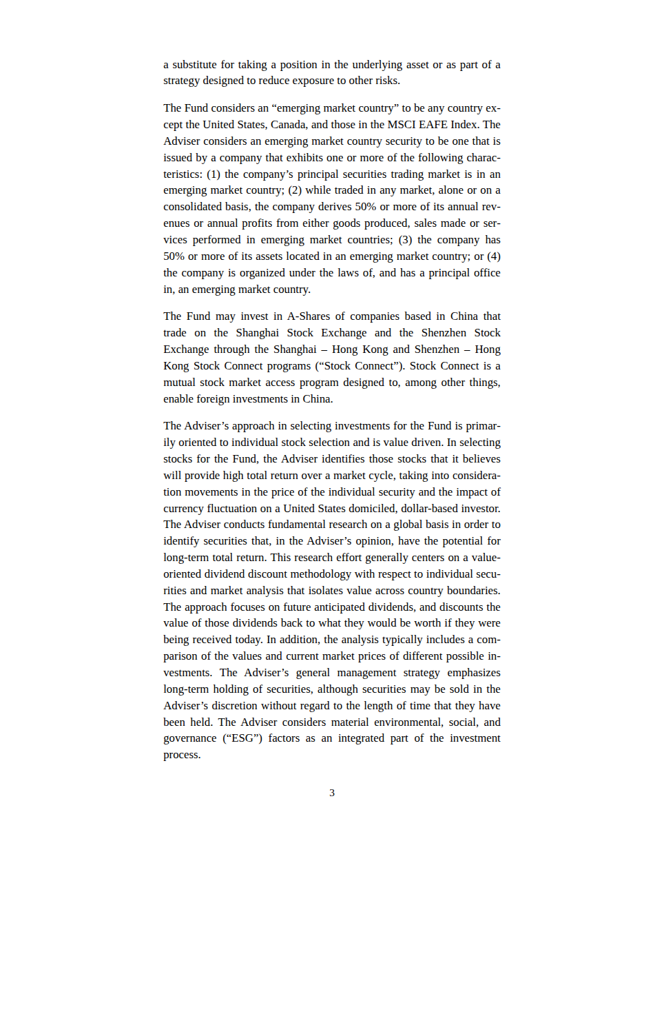a substitute for taking a position in the underlying asset or as part of a strategy designed to reduce exposure to other risks.
The Fund considers an “emerging market country” to be any country except the United States, Canada, and those in the MSCI EAFE Index. The Adviser considers an emerging market country security to be one that is issued by a company that exhibits one or more of the following characteristics: (1) the company’s principal securities trading market is in an emerging market country; (2) while traded in any market, alone or on a consolidated basis, the company derives 50% or more of its annual revenues or annual profits from either goods produced, sales made or services performed in emerging market countries; (3) the company has 50% or more of its assets located in an emerging market country; or (4) the company is organized under the laws of, and has a principal office in, an emerging market country.
The Fund may invest in A-Shares of companies based in China that trade on the Shanghai Stock Exchange and the Shenzhen Stock Exchange through the Shanghai – Hong Kong and Shenzhen – Hong Kong Stock Connect programs (“Stock Connect”). Stock Connect is a mutual stock market access program designed to, among other things, enable foreign investments in China.
The Adviser’s approach in selecting investments for the Fund is primarily oriented to individual stock selection and is value driven. In selecting stocks for the Fund, the Adviser identifies those stocks that it believes will provide high total return over a market cycle, taking into consideration movements in the price of the individual security and the impact of currency fluctuation on a United States domiciled, dollar-based investor. The Adviser conducts fundamental research on a global basis in order to identify securities that, in the Adviser’s opinion, have the potential for long-term total return. This research effort generally centers on a value-oriented dividend discount methodology with respect to individual securities and market analysis that isolates value across country boundaries. The approach focuses on future anticipated dividends, and discounts the value of those dividends back to what they would be worth if they were being received today. In addition, the analysis typically includes a comparison of the values and current market prices of different possible investments. The Adviser’s general management strategy emphasizes long-term holding of securities, although securities may be sold in the Adviser’s discretion without regard to the length of time that they have been held. The Adviser considers material environmental, social, and governance (“ESG”) factors as an integrated part of the investment process.
3